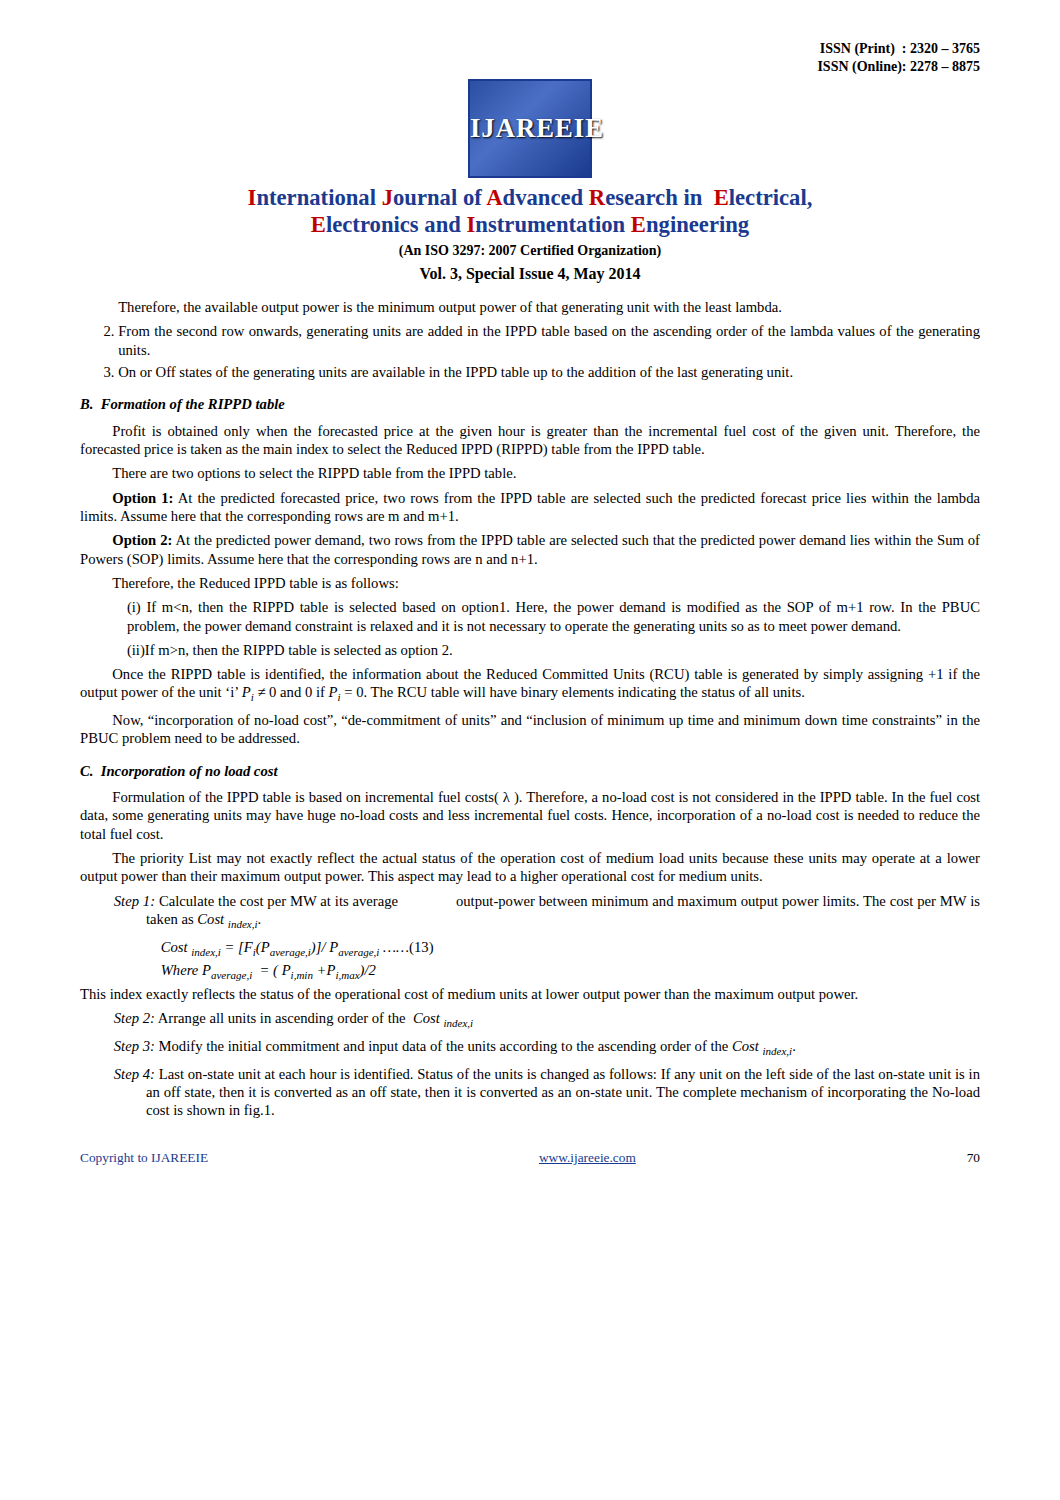ISSN (Print) : 2320 – 3765
ISSN (Online): 2278 – 8875
IJAREEIE
International Journal of Advanced Research in Electrical,
Electronics and Instrumentation Engineering
(An ISO 3297: 2007 Certified Organization)
Vol. 3, Special Issue 4, May 2014
Therefore, the available output power is the minimum output power of that generating unit with the least lambda.
From the second row onwards, generating units are added in the IPPD table based on the ascending order of the lambda values of the generating units.
On or Off states of the generating units are available in the IPPD table up to the addition of the last generating unit.
B. Formation of the RIPPD table
Profit is obtained only when the forecasted price at the given hour is greater than the incremental fuel cost of the given unit. Therefore, the forecasted price is taken as the main index to select the Reduced IPPD (RIPPD) table from the IPPD table.
There are two options to select the RIPPD table from the IPPD table.
Option 1: At the predicted forecasted price, two rows from the IPPD table are selected such the predicted forecast price lies within the lambda limits. Assume here that the corresponding rows are m and m+1.
Option 2: At the predicted power demand, two rows from the IPPD table are selected such that the predicted power demand lies within the Sum of Powers (SOP) limits. Assume here that the corresponding rows are n and n+1.
Therefore, the Reduced IPPD table is as follows:
(i) If m<n, then the RIPPD table is selected based on option1. Here, the power demand is modified as the SOP of m+1 row. In the PBUC problem, the power demand constraint is relaxed and it is not necessary to operate the generating units so as to meet power demand.
(ii)If m>n, then the RIPPD table is selected as option 2.
Once the RIPPD table is identified, the information about the Reduced Committed Units (RCU) table is generated by simply assigning +1 if the output power of the unit ‘i’ Pi ≠ 0 and 0 if Pi = 0. The RCU table will have binary elements indicating the status of all units.
Now, “incorporation of no-load cost”, “de-commitment of units” and “inclusion of minimum up time and minimum down time constraints” in the PBUC problem need to be addressed.
C. Incorporation of no load cost
Formulation of the IPPD table is based on incremental fuel costs( λ ). Therefore, a no-load cost is not considered in the IPPD table. In the fuel cost data, some generating units may have huge no-load costs and less incremental fuel costs. Hence, incorporation of a no-load cost is needed to reduce the total fuel cost.
The priority List may not exactly reflect the actual status of the operation cost of medium load units because these units may operate at a lower output power than their maximum output power. This aspect may lead to a higher operational cost for medium units.
Step 1: Calculate the cost per MW at its average output-power between minimum and maximum output power limits. The cost per MW is taken as Cost index,i.
Cost index,i = [Fi(Paverage,i)]/ Paverage,i ……(13)
Where Paverage,i = ( Pi,min +Pi,max)/2
This index exactly reflects the status of the operational cost of medium units at lower output power than the maximum output power.
Step 2: Arrange all units in ascending order of the Cost index,i
Step 3: Modify the initial commitment and input data of the units according to the ascending order of the Cost index,i.
Step 4: Last on-state unit at each hour is identified. Status of the units is changed as follows: If any unit on the left side of the last on-state unit is in an off state, then it is converted as an off state, then it is converted as an on-state unit. The complete mechanism of incorporating the No-load cost is shown in fig.1.
Copyright to IJAREEIE www.ijareeie.com 70